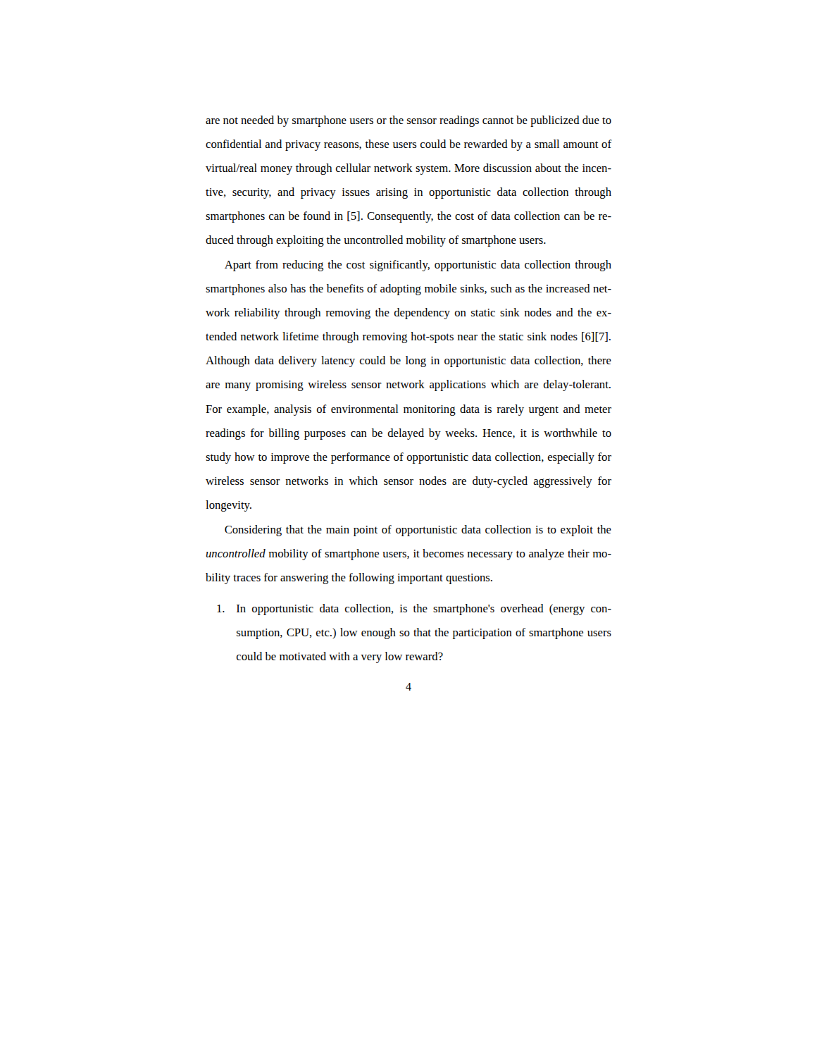are not needed by smartphone users or the sensor readings cannot be publicized due to confidential and privacy reasons, these users could be rewarded by a small amount of virtual/real money through cellular network system. More discussion about the incentive, security, and privacy issues arising in opportunistic data collection through smartphones can be found in [5]. Consequently, the cost of data collection can be reduced through exploiting the uncontrolled mobility of smartphone users.
Apart from reducing the cost significantly, opportunistic data collection through smartphones also has the benefits of adopting mobile sinks, such as the increased network reliability through removing the dependency on static sink nodes and the extended network lifetime through removing hot-spots near the static sink nodes [6][7]. Although data delivery latency could be long in opportunistic data collection, there are many promising wireless sensor network applications which are delay-tolerant. For example, analysis of environmental monitoring data is rarely urgent and meter readings for billing purposes can be delayed by weeks. Hence, it is worthwhile to study how to improve the performance of opportunistic data collection, especially for wireless sensor networks in which sensor nodes are duty-cycled aggressively for longevity.
Considering that the main point of opportunistic data collection is to exploit the uncontrolled mobility of smartphone users, it becomes necessary to analyze their mobility traces for answering the following important questions.
In opportunistic data collection, is the smartphone's overhead (energy consumption, CPU, etc.) low enough so that the participation of smartphone users could be motivated with a very low reward?
4